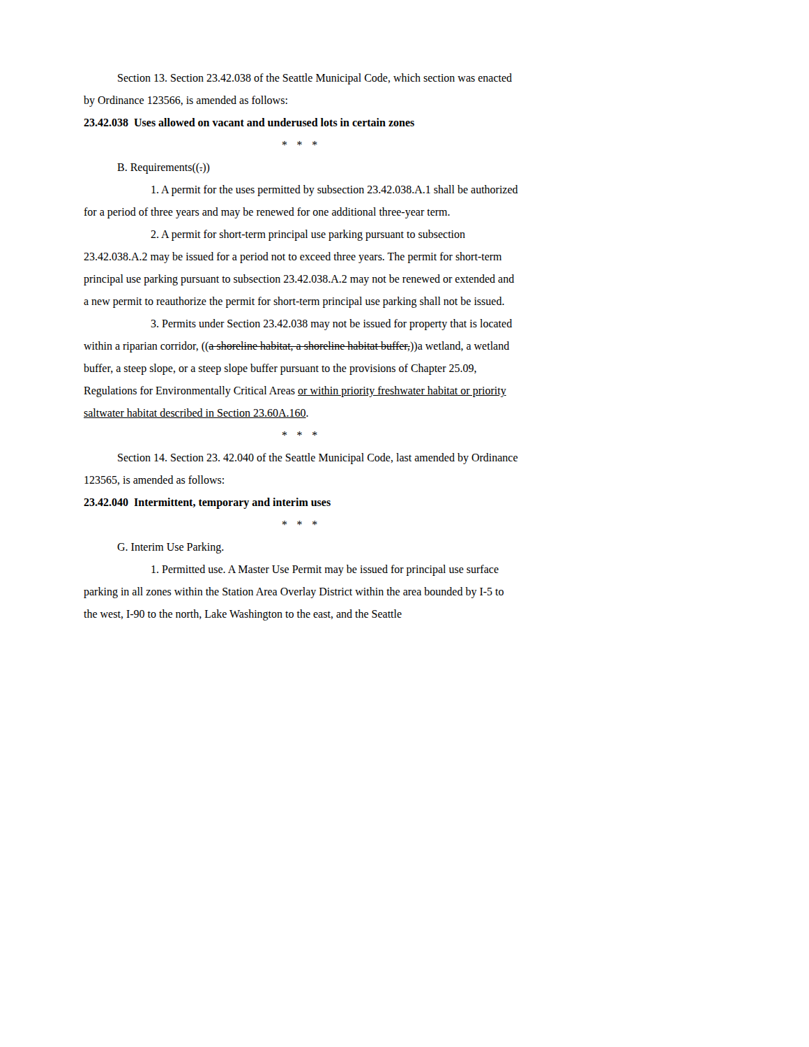Section 13. Section 23.42.038 of the Seattle Municipal Code, which section was enacted by Ordinance 123566, is amended as follows:
23.42.038 Uses allowed on vacant and underused lots in certain zones
* * *
B. Requirements((.))
1. A permit for the uses permitted by subsection 23.42.038.A.1 shall be authorized for a period of three years and may be renewed for one additional three-year term.
2. A permit for short-term principal use parking pursuant to subsection 23.42.038.A.2 may be issued for a period not to exceed three years. The permit for short-term principal use parking pursuant to subsection 23.42.038.A.2 may not be renewed or extended and a new permit to reauthorize the permit for short-term principal use parking shall not be issued.
3. Permits under Section 23.42.038 may not be issued for property that is located within a riparian corridor, ((a shoreline habitat, a shoreline habitat buffer,))a wetland, a wetland buffer, a steep slope, or a steep slope buffer pursuant to the provisions of Chapter 25.09, Regulations for Environmentally Critical Areas or within priority freshwater habitat or priority saltwater habitat described in Section 23.60A.160.
* * *
Section 14. Section 23. 42.040 of the Seattle Municipal Code, last amended by Ordinance 123565, is amended as follows:
23.42.040 Intermittent, temporary and interim uses
* * *
G. Interim Use Parking.
1. Permitted use. A Master Use Permit may be issued for principal use surface parking in all zones within the Station Area Overlay District within the area bounded by I-5 to the west, I-90 to the north, Lake Washington to the east, and the Seattle